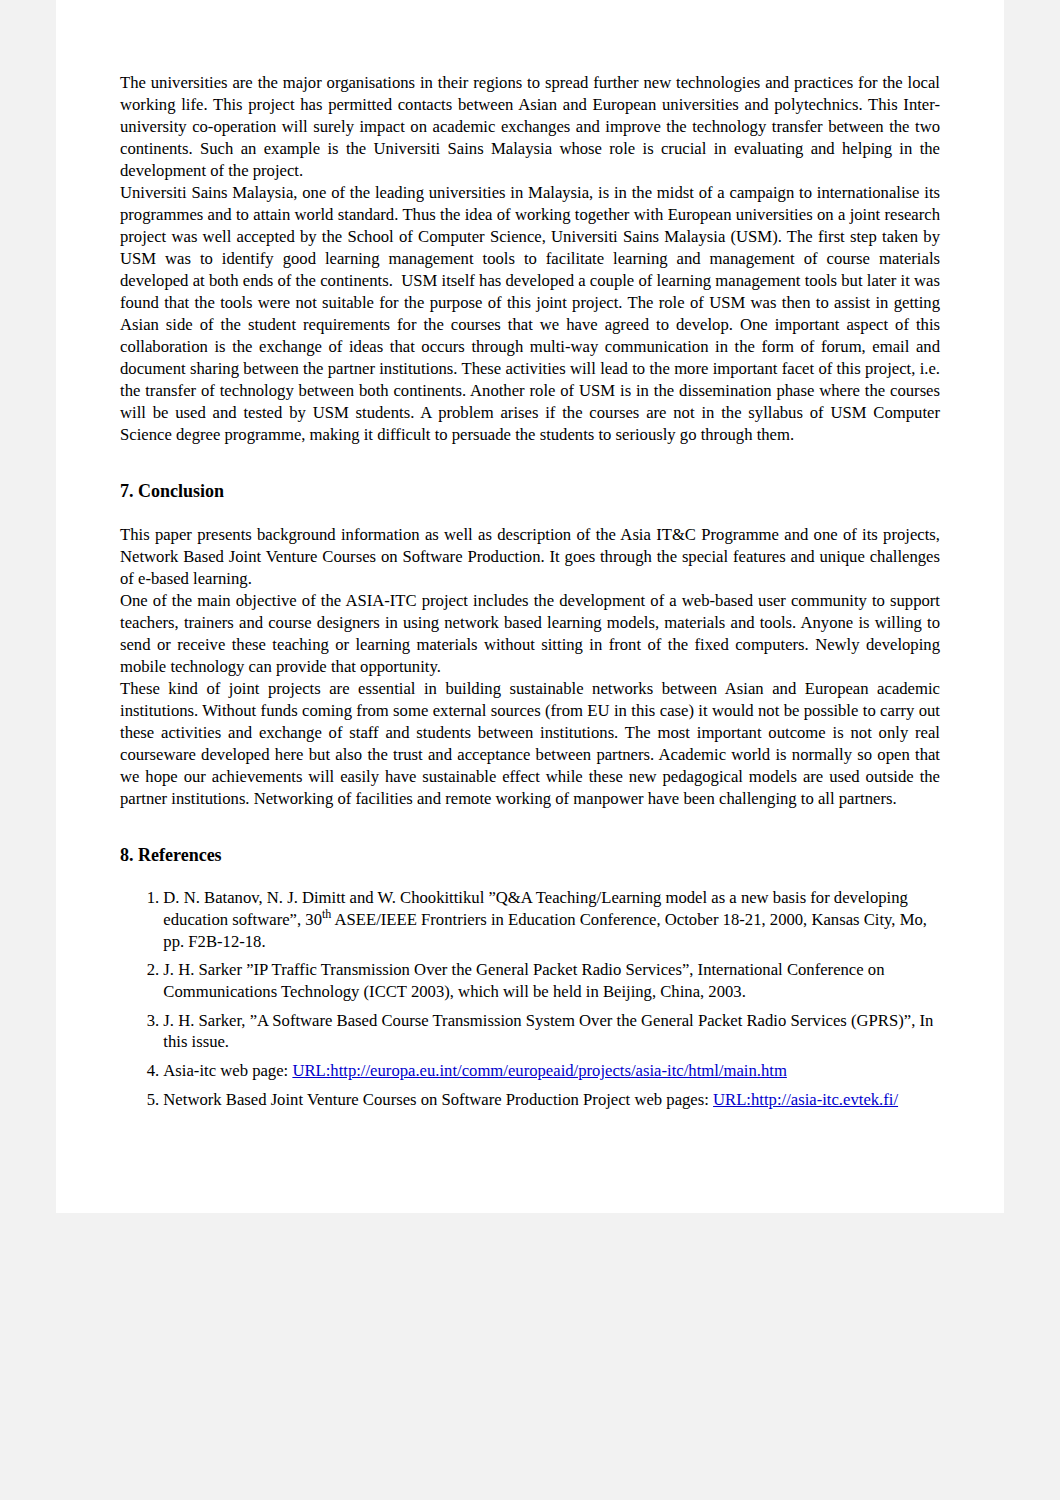The universities are the major organisations in their regions to spread further new technologies and practices for the local working life. This project has permitted contacts between Asian and European universities and polytechnics. This Inter-university co-operation will surely impact on academic exchanges and improve the technology transfer between the two continents. Such an example is the Universiti Sains Malaysia whose role is crucial in evaluating and helping in the development of the project.
Universiti Sains Malaysia, one of the leading universities in Malaysia, is in the midst of a campaign to internationalise its programmes and to attain world standard. Thus the idea of working together with European universities on a joint research project was well accepted by the School of Computer Science, Universiti Sains Malaysia (USM). The first step taken by USM was to identify good learning management tools to facilitate learning and management of course materials developed at both ends of the continents. USM itself has developed a couple of learning management tools but later it was found that the tools were not suitable for the purpose of this joint project. The role of USM was then to assist in getting Asian side of the student requirements for the courses that we have agreed to develop. One important aspect of this collaboration is the exchange of ideas that occurs through multi-way communication in the form of forum, email and document sharing between the partner institutions. These activities will lead to the more important facet of this project, i.e. the transfer of technology between both continents. Another role of USM is in the dissemination phase where the courses will be used and tested by USM students. A problem arises if the courses are not in the syllabus of USM Computer Science degree programme, making it difficult to persuade the students to seriously go through them.
7. Conclusion
This paper presents background information as well as description of the Asia IT&C Programme and one of its projects, Network Based Joint Venture Courses on Software Production. It goes through the special features and unique challenges of e-based learning.
One of the main objective of the ASIA-ITC project includes the development of a web-based user community to support teachers, trainers and course designers in using network based learning models, materials and tools. Anyone is willing to send or receive these teaching or learning materials without sitting in front of the fixed computers. Newly developing mobile technology can provide that opportunity.
These kind of joint projects are essential in building sustainable networks between Asian and European academic institutions. Without funds coming from some external sources (from EU in this case) it would not be possible to carry out these activities and exchange of staff and students between institutions. The most important outcome is not only real courseware developed here but also the trust and acceptance between partners. Academic world is normally so open that we hope our achievements will easily have sustainable effect while these new pedagogical models are used outside the partner institutions. Networking of facilities and remote working of manpower have been challenging to all partners.
8. References
D. N. Batanov, N. J. Dimitt and W. Chookittikul ”Q&A Teaching/Learning model as a new basis for developing education software”, 30th ASEE/IEEE Frontriers in Education Conference, October 18-21, 2000, Kansas City, Mo, pp. F2B-12-18.
J. H. Sarker ”IP Traffic Transmission Over the General Packet Radio Services”, International Conference on Communications Technology (ICCT 2003), which will be held in Beijing, China, 2003.
J. H. Sarker, ”A Software Based Course Transmission System Over the General Packet Radio Services (GPRS)”, In this issue.
Asia-itc web page: URL:http://europa.eu.int/comm/europeaid/projects/asia-itc/html/main.htm
Network Based Joint Venture Courses on Software Production Project web pages: URL:http://asia-itc.evtek.fi/